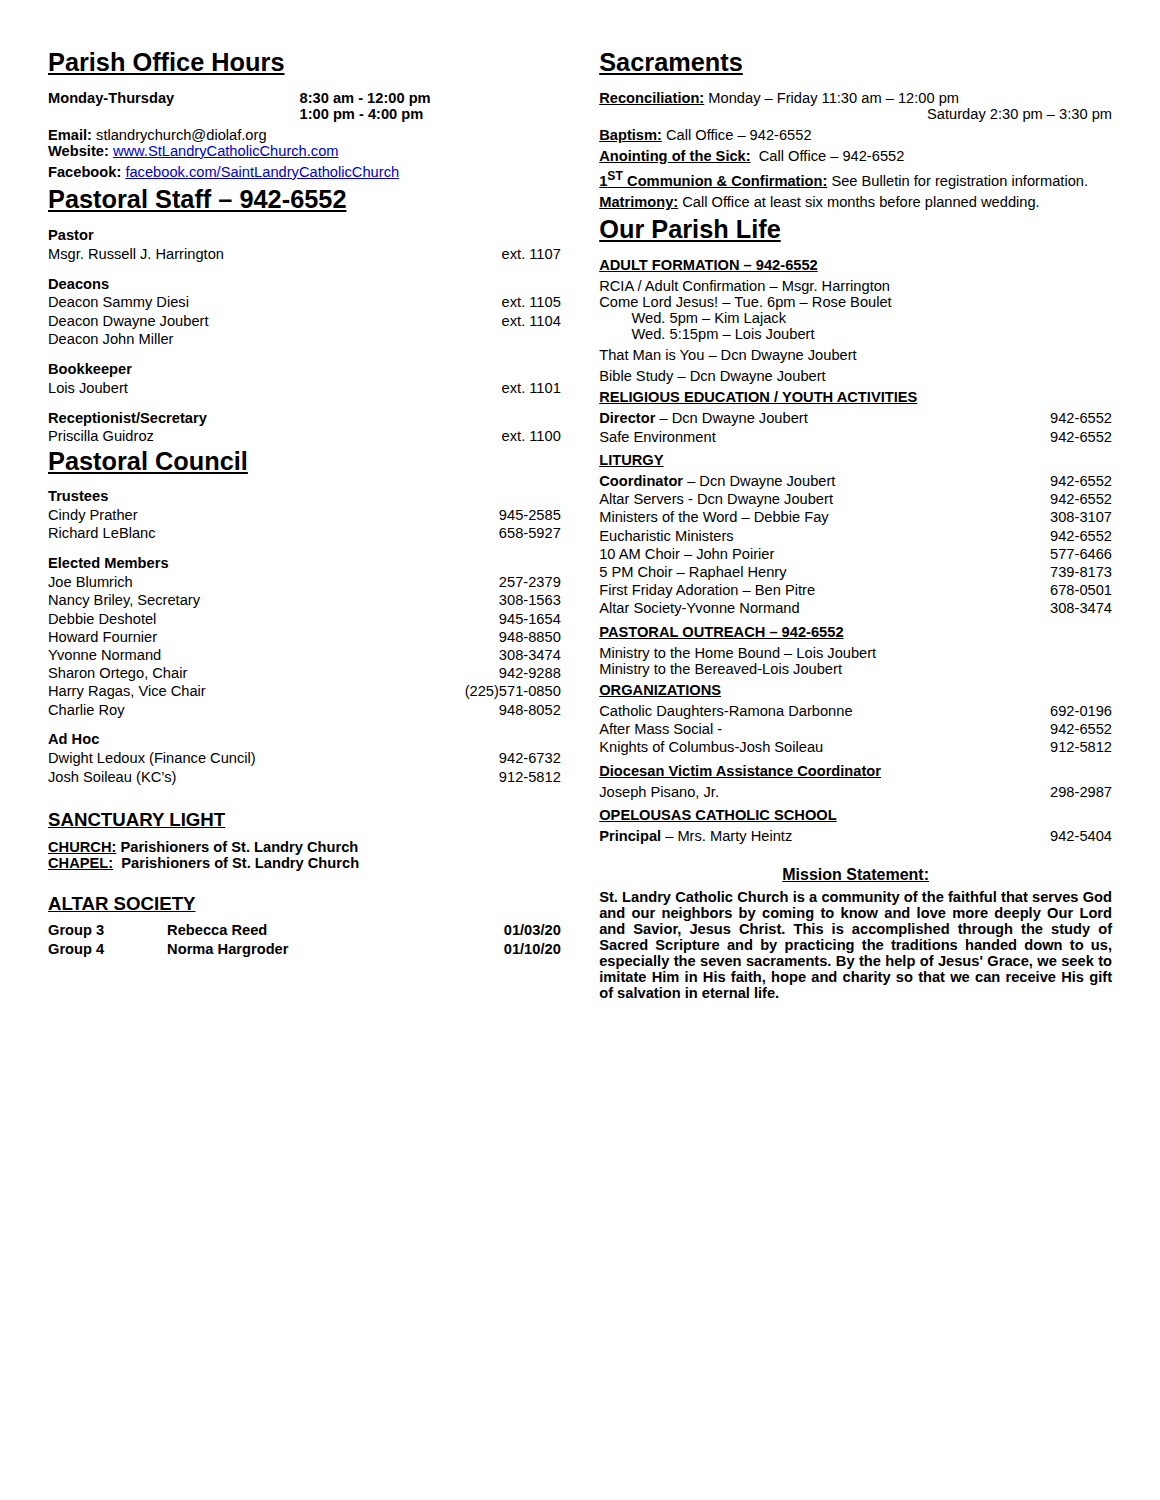Parish Office Hours
| Monday-Thursday | 8:30 am - 12:00 pm |
| | 1:00 pm - 4:00 pm |
Email: stlandrychurch@diolaf.org
Website: www.StLandryCatholicChurch.com
Facebook: facebook.com/SaintLandryCatholicChurch
Pastoral Staff – 942-6552
Pastor
| Msgr. Russell J. Harrington | ext. 1107 |
Deacons
| Deacon Sammy Diesi | ext. 1105 |
| Deacon Dwayne Joubert | ext. 1104 |
| Deacon John Miller | |
Bookkeeper
| Lois Joubert | ext. 1101 |
Receptionist/Secretary
| Priscilla Guidroz | ext. 1100 |
Pastoral Council
Trustees
| Cindy Prather | 945-2585 |
| Richard LeBlanc | 658-5927 |
Elected Members
| Joe Blumrich | 257-2379 |
| Nancy Briley, Secretary | 308-1563 |
| Debbie Deshotel | 945-1654 |
| Howard Fournier | 948-8850 |
| Yvonne Normand | 308-3474 |
| Sharon Ortego, Chair | 942-9288 |
| Harry Ragas, Vice Chair | (225)571-0850 |
| Charlie Roy | 948-8052 |
Ad Hoc
| Dwight Ledoux (Finance Cuncil) | 942-6732 |
| Josh Soileau (KC’s) | 912-5812 |
SANCTUARY LIGHT
CHURCH: Parishioners of St. Landry Church
CHAPEL: Parishioners of St. Landry Church
ALTAR SOCIETY
| Group 3 | Rebecca Reed | 01/03/20 |
| Group 4 | Norma Hargroder | 01/10/20 |
Sacraments
Reconciliation: Monday – Friday 11:30 am – 12:00 pm
Saturday 2:30 pm – 3:30 pm
Baptism: Call Office – 942-6552
Anointing of the Sick: Call Office – 942-6552
1ST Communion & Confirmation: See Bulletin for registration information.
Matrimony: Call Office at least six months before planned wedding.
Our Parish Life
ADULT FORMATION – 942-6552
RCIA / Adult Confirmation – Msgr. Harrington
Come Lord Jesus! – Tue. 6pm – Rose Boulet
Wed. 5pm – Kim Lajack
Wed. 5:15pm – Lois Joubert
That Man is You – Dcn Dwayne Joubert
Bible Study – Dcn Dwayne Joubert
RELIGIOUS EDUCATION / YOUTH ACTIVITIES
| Director – Dcn Dwayne Joubert | 942-6552 |
| Safe Environment | 942-6552 |
LITURGY
| Coordinator – Dcn Dwayne Joubert | 942-6552 |
| Altar Servers - Dcn Dwayne Joubert | 942-6552 |
| Ministers of the Word – Debbie Fay | 308-3107 |
| Eucharistic Ministers | 942-6552 |
| 10 AM Choir – John Poirier | 577-6466 |
| 5 PM Choir – Raphael Henry | 739-8173 |
| First Friday Adoration – Ben Pitre | 678-0501 |
| Altar Society-Yvonne Normand | 308-3474 |
PASTORAL OUTREACH – 942-6552
Ministry to the Home Bound – Lois Joubert
Ministry to the Bereaved-Lois Joubert
ORGANIZATIONS
| Catholic Daughters-Ramona Darbonne | 692-0196 |
| After Mass Social - | 942-6552 |
| Knights of Columbus-Josh Soileau | 912-5812 |
Diocesan Victim Assistance Coordinator
| Joseph Pisano, Jr. | 298-2987 |
OPELOUSAS CATHOLIC SCHOOL
| Principal – Mrs. Marty Heintz | 942-5404 |
Mission Statement:
St. Landry Catholic Church is a community of the faithful that serves God and our neighbors by coming to know and love more deeply Our Lord and Savior, Jesus Christ. This is accomplished through the study of Sacred Scripture and by practicing the traditions handed down to us, especially the seven sacraments. By the help of Jesus' Grace, we seek to imitate Him in His faith, hope and charity so that we can receive His gift of salvation in eternal life.